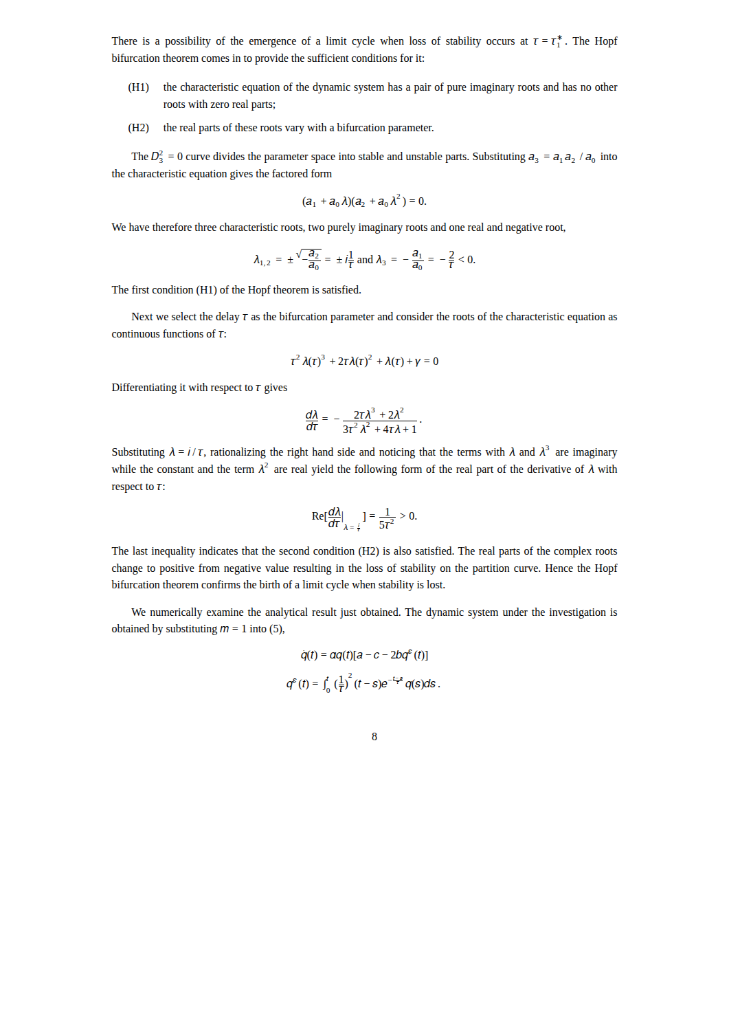There is a possibility of the emergence of a limit cycle when loss of stability occurs at τ=τ1∗. The Hopf bifurcation theorem comes in to provide the sufficient conditions for it:
(H1) the characteristic equation of the dynamic system has a pair of pure imaginary roots and has no other roots with zero real parts;
(H2) the real parts of these roots vary with a bifurcation parameter.
The D32=0 curve divides the parameter space into stable and unstable parts. Substituting a3=a1a2/a0 into the characteristic equation gives the factored form
(a1+a0λ) (a2+a0λ2) =0.
We have therefore three characteristic roots, two purely imaginary roots and one real and negative root,
λ1,2 = ± −a2a0 = ±i1τ and λ3 = −a1a0 = −2τ <0.
The first condition (H1) of the Hopf theorem is satisfied.
Next we select the delay τ as the bifurcation parameter and consider the roots of the characteristic equation as continuous functions of τ:
τ2 λ(τ)3 + 2τλ(τ)2 + λ(τ) +γ=0
Differentiating it with respect to τ gives
dλdτ = − 2τλ3+2λ2 3τ2λ2+4τλ+1 .
Substituting λ=i/τ, rationalizing the right hand side and noticing that the terms with λ and λ3 are imaginary while the constant and the term λ2 are real yield the following form of the real part of the derivative of λ with respect to τ:
Re [ dλdτ| λ=iτ ] = 15τ2 >0.
The last inequality indicates that the second condition (H2) is also satisfied. The real parts of the complex roots change to positive from negative value resulting in the loss of stability on the partition curve. Hence the Hopf bifurcation theorem confirms the birth of a limit cycle when stability is lost.
We numerically examine the analytical result just obtained. The dynamic system under the investigation is obtained by substituting m=1 into (5),
q˙(t) = αq(t) [ a−c−2bqε(t) ]
qε(t) = ∫0t (1τ)2 (t−s) e−t−sτ q(s)ds.
8